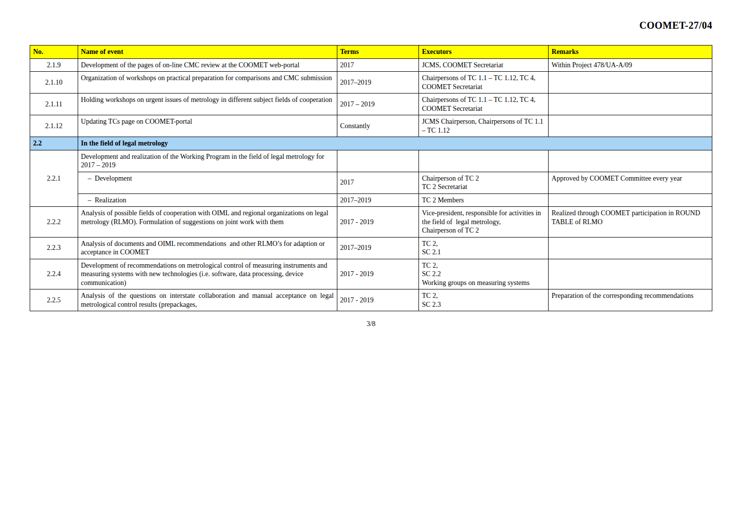COOMET-27/04
| No. | Name of event | Terms | Executors | Remarks |
| --- | --- | --- | --- | --- |
| 2.1.9 | Development of the pages of on-line CMC review at the COOMET web-portal | 2017 | JCMS, COOMET Secretariat | Within Project 478/UA-A/09 |
| 2.1.10 | Organization of workshops on practical preparation for comparisons and CMC submission | 2017–2019 | Chairpersons of TC 1.1 – TC 1.12, TC 4, COOMET Secretariat | |
| 2.1.11 | Holding workshops on urgent issues of metrology in different subject fields of cooperation | 2017 – 2019 | Chairpersons of TC 1.1 – TC 1.12, TC 4, COOMET Secretariat | |
| 2.1.12 | Updating TCs page on COOMET-portal | Constantly | JCMS Chairperson, Chairpersons of TC 1.1 – TC 1.12 | |
| 2.2 | In the field of legal metrology |
| 2.2.1 | Development and realization of the Working Program in the field of legal metrology for 2017 – 2019 | | | |
| Development | 2017 | Chairperson of TC 2 TC 2 Secretariat | Approved by COOMET Committee every year |
| Realization | 2017–2019 | TC 2 Members | |
| 2.2.2 | Analysis of possible fields of cooperation with OIML and regional organizations on legal metrology (RLMO). Formulation of suggestions on joint work with them | 2017 - 2019 | Vice-president, responsible for activities in the field of legal metrology, Chairperson of TC 2 | Realized through COOMET participation in ROUND TABLE of RLMO |
| 2.2.3 | Analysis of documents and OIML recommendations and other RLMO’s for adaption or acceptance in COOMET | 2017–2019 | TC 2, SC 2.1 | |
| 2.2.4 | Development of recommendations on metrological control of measuring instruments and measuring systems with new technologies (i.e. software, data processing, device communication) | 2017 - 2019 | TC 2, SC 2.2 Working groups on measuring systems | |
| 2.2.5 | Analysis of the questions on interstate collaboration and manual acceptance on legal metrological control results (prepackages, | 2017 - 2019 | TC 2, SC 2.3 | Preparation of the corresponding recommendations |
3/8